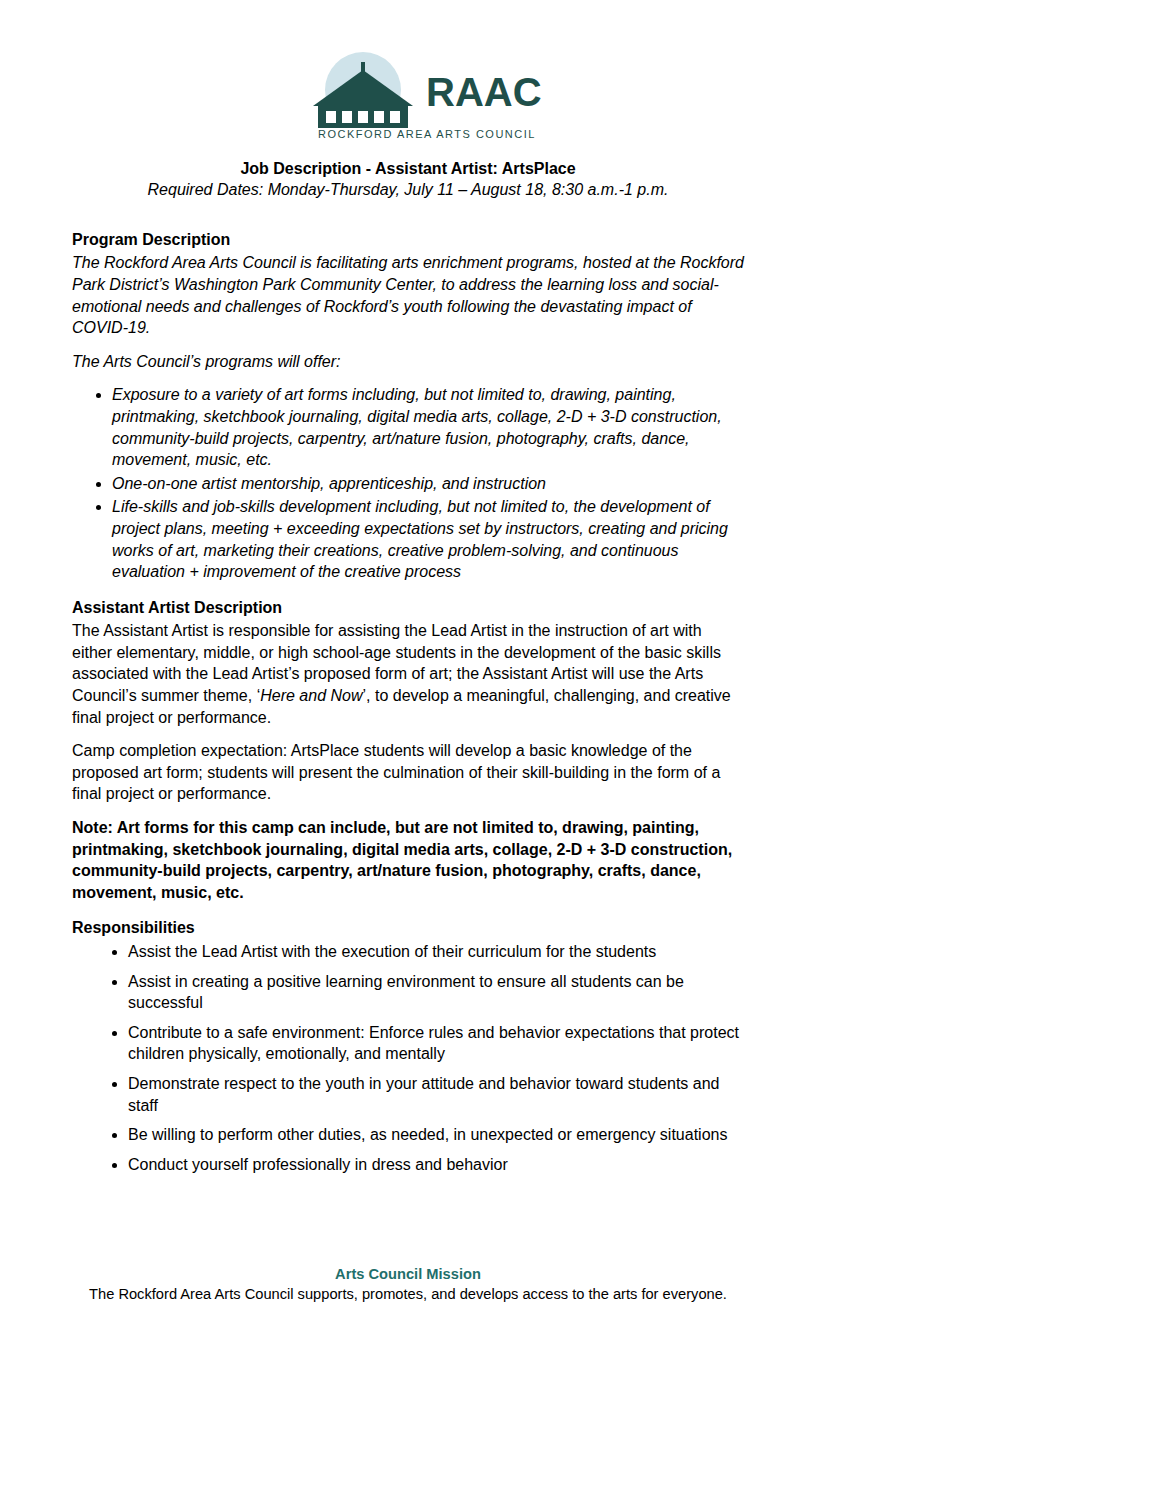RAAC ROCKFORD AREA ARTS COUNCIL
Job Description - Assistant Artist: ArtsPlace
Required Dates: Monday-Thursday, July 11 – August 18, 8:30 a.m.-1 p.m.
Program Description
The Rockford Area Arts Council is facilitating arts enrichment programs, hosted at the Rockford Park District’s Washington Park Community Center, to address the learning loss and social-emotional needs and challenges of Rockford’s youth following the devastating impact of COVID-19.
The Arts Council’s programs will offer:
Exposure to a variety of art forms including, but not limited to, drawing, painting, printmaking, sketchbook journaling, digital media arts, collage, 2-D + 3-D construction, community-build projects, carpentry, art/nature fusion, photography, crafts, dance, movement, music, etc.
One-on-one artist mentorship, apprenticeship, and instruction
Life-skills and job-skills development including, but not limited to, the development of project plans, meeting + exceeding expectations set by instructors, creating and pricing works of art, marketing their creations, creative problem-solving, and continuous evaluation + improvement of the creative process
Assistant Artist Description
The Assistant Artist is responsible for assisting the Lead Artist in the instruction of art with either elementary, middle, or high school-age students in the development of the basic skills associated with the Lead Artist’s proposed form of art; the Assistant Artist will use the Arts Council’s summer theme, ‘Here and Now’, to develop a meaningful, challenging, and creative final project or performance.
Camp completion expectation: ArtsPlace students will develop a basic knowledge of the proposed art form; students will present the culmination of their skill-building in the form of a final project or performance.
Note: Art forms for this camp can include, but are not limited to, drawing, painting, printmaking, sketchbook journaling, digital media arts, collage, 2-D + 3-D construction, community-build projects, carpentry, art/nature fusion, photography, crafts, dance, movement, music, etc.
Responsibilities
Assist the Lead Artist with the execution of their curriculum for the students
Assist in creating a positive learning environment to ensure all students can be successful
Contribute to a safe environment: Enforce rules and behavior expectations that protect children physically, emotionally, and mentally
Demonstrate respect to the youth in your attitude and behavior toward students and staff
Be willing to perform other duties, as needed, in unexpected or emergency situations
Conduct yourself professionally in dress and behavior
Arts Council Mission
The Rockford Area Arts Council supports, promotes, and develops access to the arts for everyone.